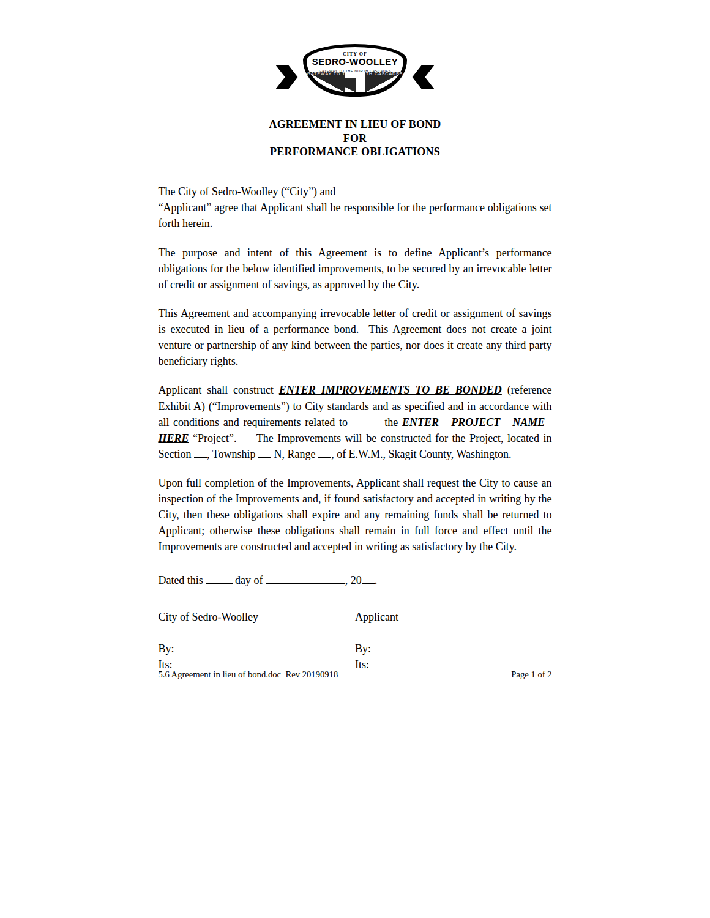CITY OF
SEDRO-WOOLLEY
GATEWAY TO THE NORTH CASCADES
GATEWAY TO THE NORTH CASCADES
AGREEMENT IN LIEU OF BOND FOR PERFORMANCE OBLIGATIONS
The City of Sedro-Woolley (“City”) and
“Applicant” agree that Applicant shall be responsible for the performance obligations set forth herein.
The purpose and intent of this Agreement is to define Applicant’s performance obligations for the below identified improvements, to be secured by an irrevocable letter of credit or assignment of savings, as approved by the City.
This Agreement and accompanying irrevocable letter of credit or assignment of savings is executed in lieu of a performance bond. This Agreement does not create a joint venture or partnership of any kind between the parties, nor does it create any third party beneficiary rights.
Applicant shall construct ENTER IMPROVEMENTS TO BE BONDED (reference Exhibit A) (“Improvements”) to City standards and as specified and in accordance with all conditions and requirements related to the ENTER PROJECT NAME HERE “Project”. The Improvements will be constructed for the Project, located in Section , Township N, Range , of E.W.M., Skagit County, Washington.
Upon full completion of the Improvements, Applicant shall request the City to cause an inspection of the Improvements and, if found satisfactory and accepted in writing by the City, then these obligations shall expire and any remaining funds shall be returned to Applicant; otherwise these obligations shall remain in full force and effect until the Improvements are constructed and accepted in writing as satisfactory by the City.
Dated this day of , 20 .
| City of Sedro-Woolley | Applicant |
| By: | By: |
| Its: | Its: |
5.6 Agreement in lieu of bond.doc Rev 20190918 Page 1 of 2